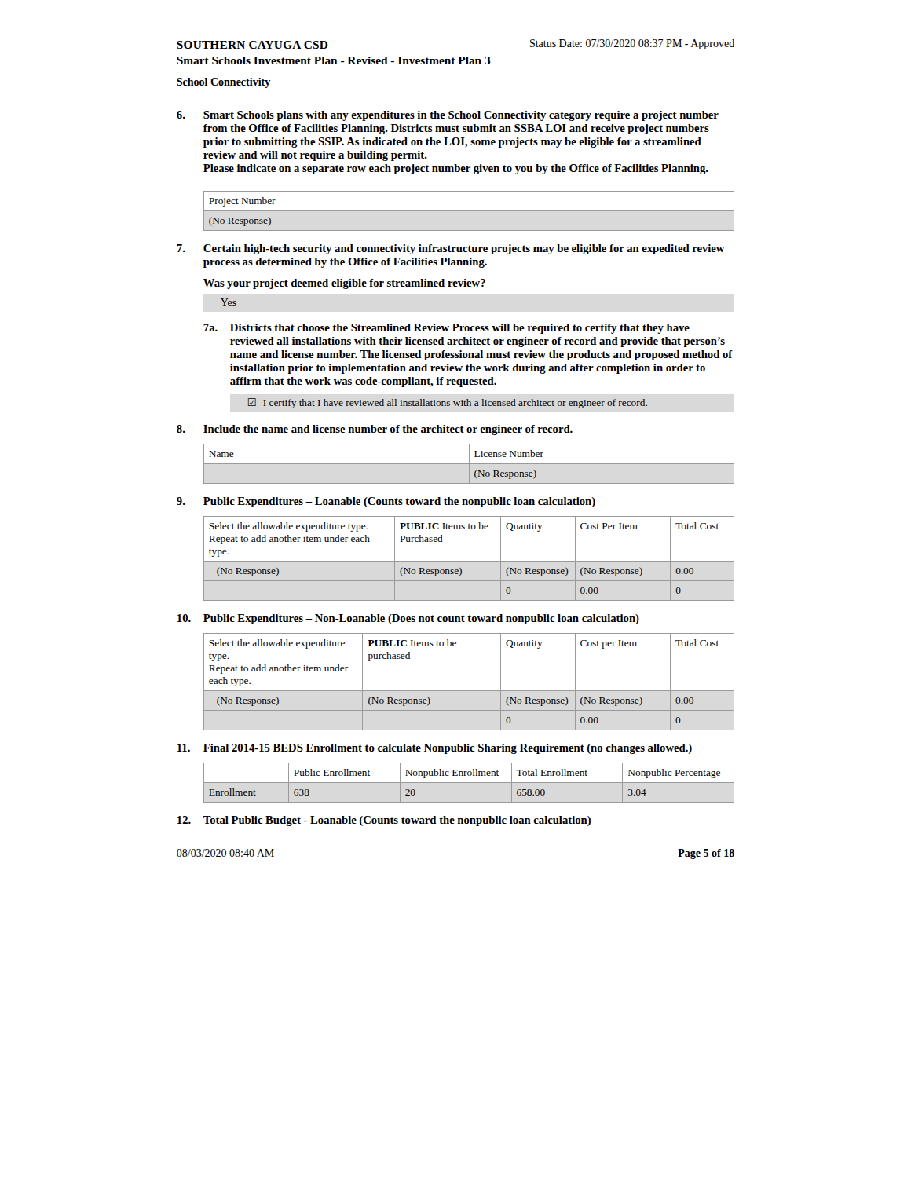SOUTHERN CAYUGA CSD
Status Date: 07/30/2020 08:37 PM - Approved
Smart Schools Investment Plan - Revised - Investment Plan 3
School Connectivity
6.
Smart Schools plans with any expenditures in the School Connectivity category require a project number from the Office of Facilities Planning. Districts must submit an SSBA LOI and receive project numbers prior to submitting the SSIP. As indicated on the LOI, some projects may be eligible for a streamlined review and will not require a building permit.
Please indicate on a separate row each project number given to you by the Office of Facilities Planning.
| Project Number |
| (No Response) |
7.
Certain high-tech security and connectivity infrastructure projects may be eligible for an expedited review process as determined by the Office of Facilities Planning.
Was your project deemed eligible for streamlined review?
Yes
7a.
Districts that choose the Streamlined Review Process will be required to certify that they have reviewed all installations with their licensed architect or engineer of record and provide that person’s name and license number. The licensed professional must review the products and proposed method of installation prior to implementation and review the work during and after completion in order to affirm that the work was code-compliant, if requested.
☑I certify that I have reviewed all installations with a licensed architect or engineer of record.
8.
Include the name and license number of the architect or engineer of record.
| Name | License Number |
| | (No Response) |
9.
Public Expenditures – Loanable (Counts toward the nonpublic loan calculation)
| Select the allowable expenditure type. Repeat to add another item under each type. | PUBLIC Items to be Purchased | Quantity | Cost Per Item | Total Cost |
| (No Response) | (No Response) | (No Response) | (No Response) | 0.00 |
| | | 0 | 0.00 | 0 |
10.
Public Expenditures – Non-Loanable (Does not count toward nonpublic loan calculation)
| Select the allowable expenditure type. Repeat to add another item under each type. | PUBLIC Items to be purchased | Quantity | Cost per Item | Total Cost |
| (No Response) | (No Response) | (No Response) | (No Response) | 0.00 |
| | | 0 | 0.00 | 0 |
11.
Final 2014-15 BEDS Enrollment to calculate Nonpublic Sharing Requirement (no changes allowed.)
| | Public Enrollment | Nonpublic Enrollment | Total Enrollment | Nonpublic Percentage |
| Enrollment | 638 | 20 | 658.00 | 3.04 |
12.
Total Public Budget - Loanable (Counts toward the nonpublic loan calculation)
08/03/2020 08:40 AM
Page 5 of 18